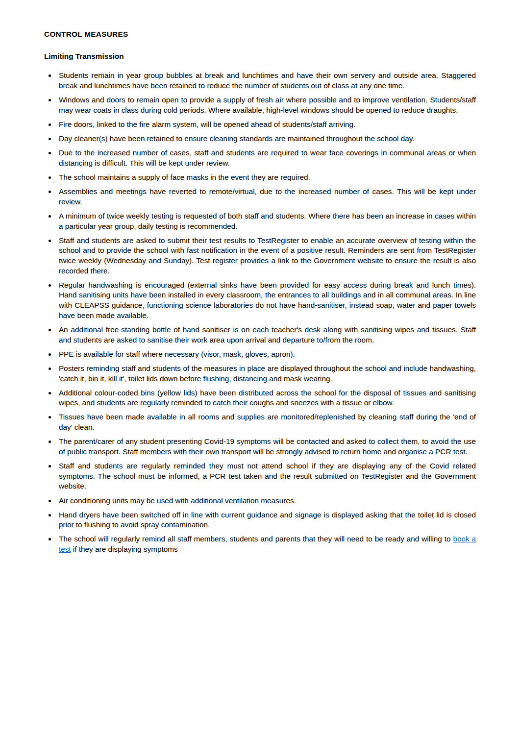CONTROL MEASURES
Limiting Transmission
Students remain in year group bubbles at break and lunchtimes and have their own servery and outside area. Staggered break and lunchtimes have been retained to reduce the number of students out of class at any one time.
Windows and doors to remain open to provide a supply of fresh air where possible and to improve ventilation. Students/staff may wear coats in class during cold periods. Where available, high-level windows should be opened to reduce draughts.
Fire doors, linked to the fire alarm system, will be opened ahead of students/staff arriving.
Day cleaner(s) have been retained to ensure cleaning standards are maintained throughout the school day.
Due to the increased number of cases, staff and students are required to wear face coverings in communal areas or when distancing is difficult. This will be kept under review.
The school maintains a supply of face masks in the event they are required.
Assemblies and meetings have reverted to remote/virtual, due to the increased number of cases. This will be kept under review.
A minimum of twice weekly testing is requested of both staff and students. Where there has been an increase in cases within a particular year group, daily testing is recommended.
Staff and students are asked to submit their test results to TestRegister to enable an accurate overview of testing within the school and to provide the school with fast notification in the event of a positive result. Reminders are sent from TestRegister twice weekly (Wednesday and Sunday). Test register provides a link to the Government website to ensure the result is also recorded there.
Regular handwashing is encouraged (external sinks have been provided for easy access during break and lunch times). Hand sanitising units have been installed in every classroom, the entrances to all buildings and in all communal areas. In line with CLEAPSS guidance, functioning science laboratories do not have hand-sanitiser, instead soap, water and paper towels have been made available.
An additional free-standing bottle of hand sanitiser is on each teacher's desk along with sanitising wipes and tissues. Staff and students are asked to sanitise their work area upon arrival and departure to/from the room.
PPE is available for staff where necessary (visor, mask, gloves, apron).
Posters reminding staff and students of the measures in place are displayed throughout the school and include handwashing, 'catch it, bin it, kill it', toilet lids down before flushing, distancing and mask wearing.
Additional colour-coded bins (yellow lids) have been distributed across the school for the disposal of tissues and sanitising wipes, and students are regularly reminded to catch their coughs and sneezes with a tissue or elbow.
Tissues have been made available in all rooms and supplies are monitored/replenished by cleaning staff during the 'end of day' clean.
The parent/carer of any student presenting Covid-19 symptoms will be contacted and asked to collect them, to avoid the use of public transport. Staff members with their own transport will be strongly advised to return home and organise a PCR test.
Staff and students are regularly reminded they must not attend school if they are displaying any of the Covid related symptoms. The school must be informed, a PCR test taken and the result submitted on TestRegister and the Government website.
Air conditioning units may be used with additional ventilation measures.
Hand dryers have been switched off in line with current guidance and signage is displayed asking that the toilet lid is closed prior to flushing to avoid spray contamination.
The school will regularly remind all staff members, students and parents that they will need to be ready and willing to book a test if they are displaying symptoms